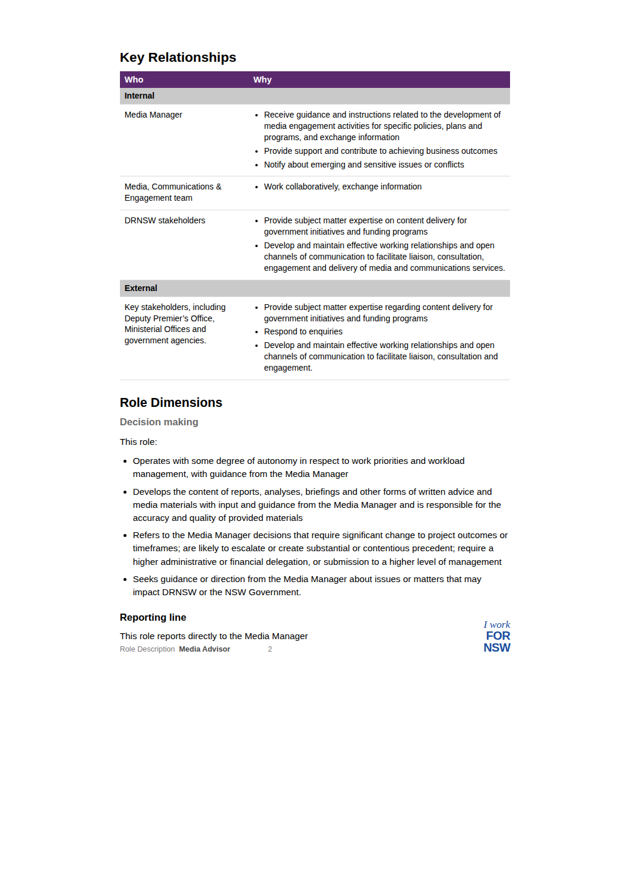Key Relationships
| Who | Why |
| --- | --- |
| Internal |
| Media Manager | Receive guidance and instructions related to the development of media engagement activities for specific policies, plans and programs, and exchange information Provide support and contribute to achieving business outcomes Notify about emerging and sensitive issues or conflicts |
| Media, Communications & Engagement team | Work collaboratively, exchange information |
| DRNSW stakeholders | Provide subject matter expertise on content delivery for government initiatives and funding programs Develop and maintain effective working relationships and open channels of communication to facilitate liaison, consultation, engagement and delivery of media and communications services. |
| External |
| Key stakeholders, including Deputy Premier’s Office, Ministerial Offices and government agencies. | Provide subject matter expertise regarding content delivery for government initiatives and funding programs Respond to enquiries Develop and maintain effective working relationships and open channels of communication to facilitate liaison, consultation and engagement. |
Role Dimensions
Decision making
This role:
Operates with some degree of autonomy in respect to work priorities and workload management, with guidance from the Media Manager
Develops the content of reports, analyses, briefings and other forms of written advice and media materials with input and guidance from the Media Manager and is responsible for the accuracy and quality of provided materials
Refers to the Media Manager decisions that require significant change to project outcomes or timeframes; are likely to escalate or create substantial or contentious precedent; require a higher administrative or financial delegation, or submission to a higher level of management
Seeks guidance or direction from the Media Manager about issues or matters that may impact DRNSW or the NSW Government.
Reporting line
This role reports directly to the Media Manager
Role Description Media Advisor 2
I work FOR NSW